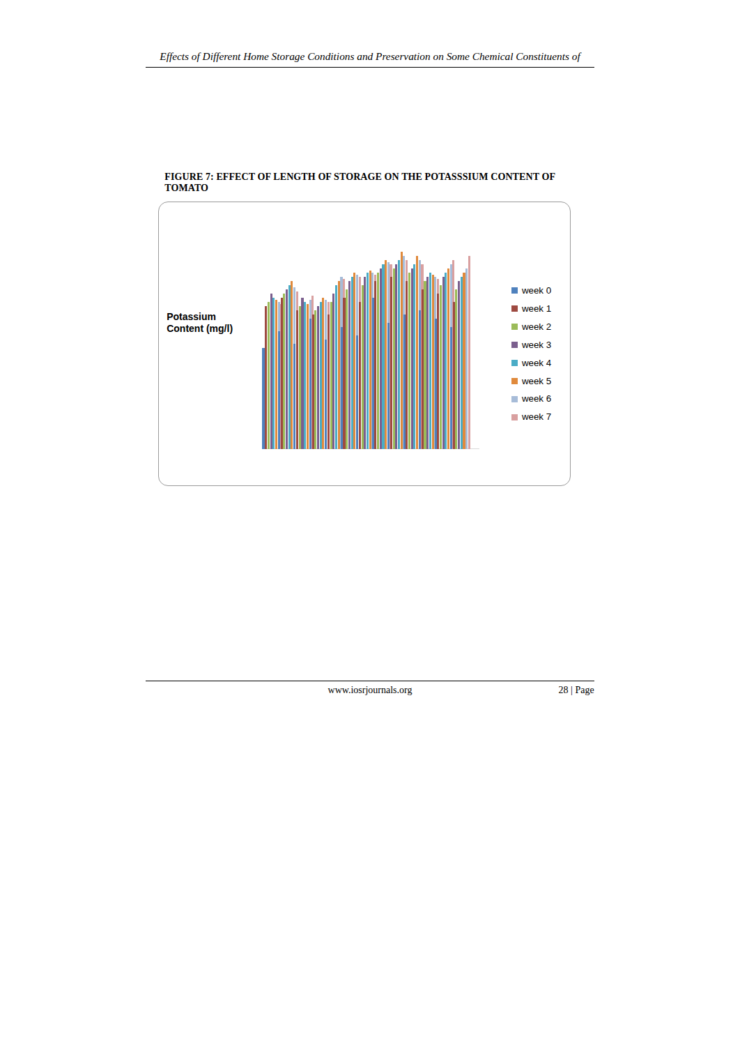Effects of Different Home Storage Conditions and Preservation on Some Chemical Constituents of
FIGURE 7: EFFECT OF LENGTH OF STORAGE ON THE POTASSSIUM CONTENT OF TOMATO
Potassium
Content (mg/l)
week 0
week 1
week 2
week 3
week 4
week 5
week 6
week 7
www.iosrjournals.org
28 | Page